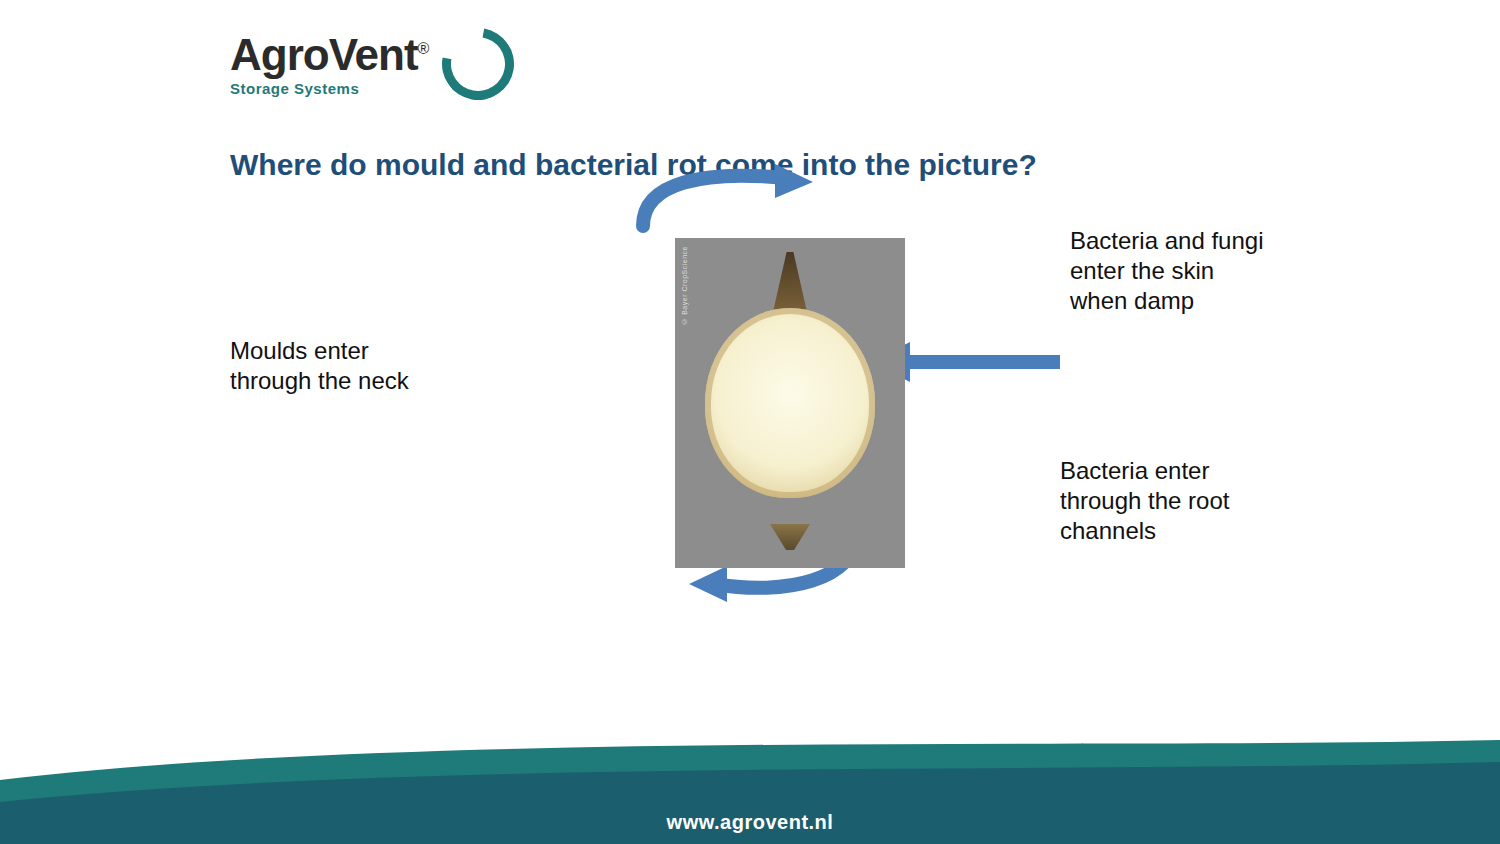AgroVent®
Storage Systems
Where do mould and bacterial rot come into the picture?
© Bayer CropScience
Moulds enter through the neck
Bacteria and fungi enter the skin when damp
Bacteria enter through the root channels
www.agrovent.nl